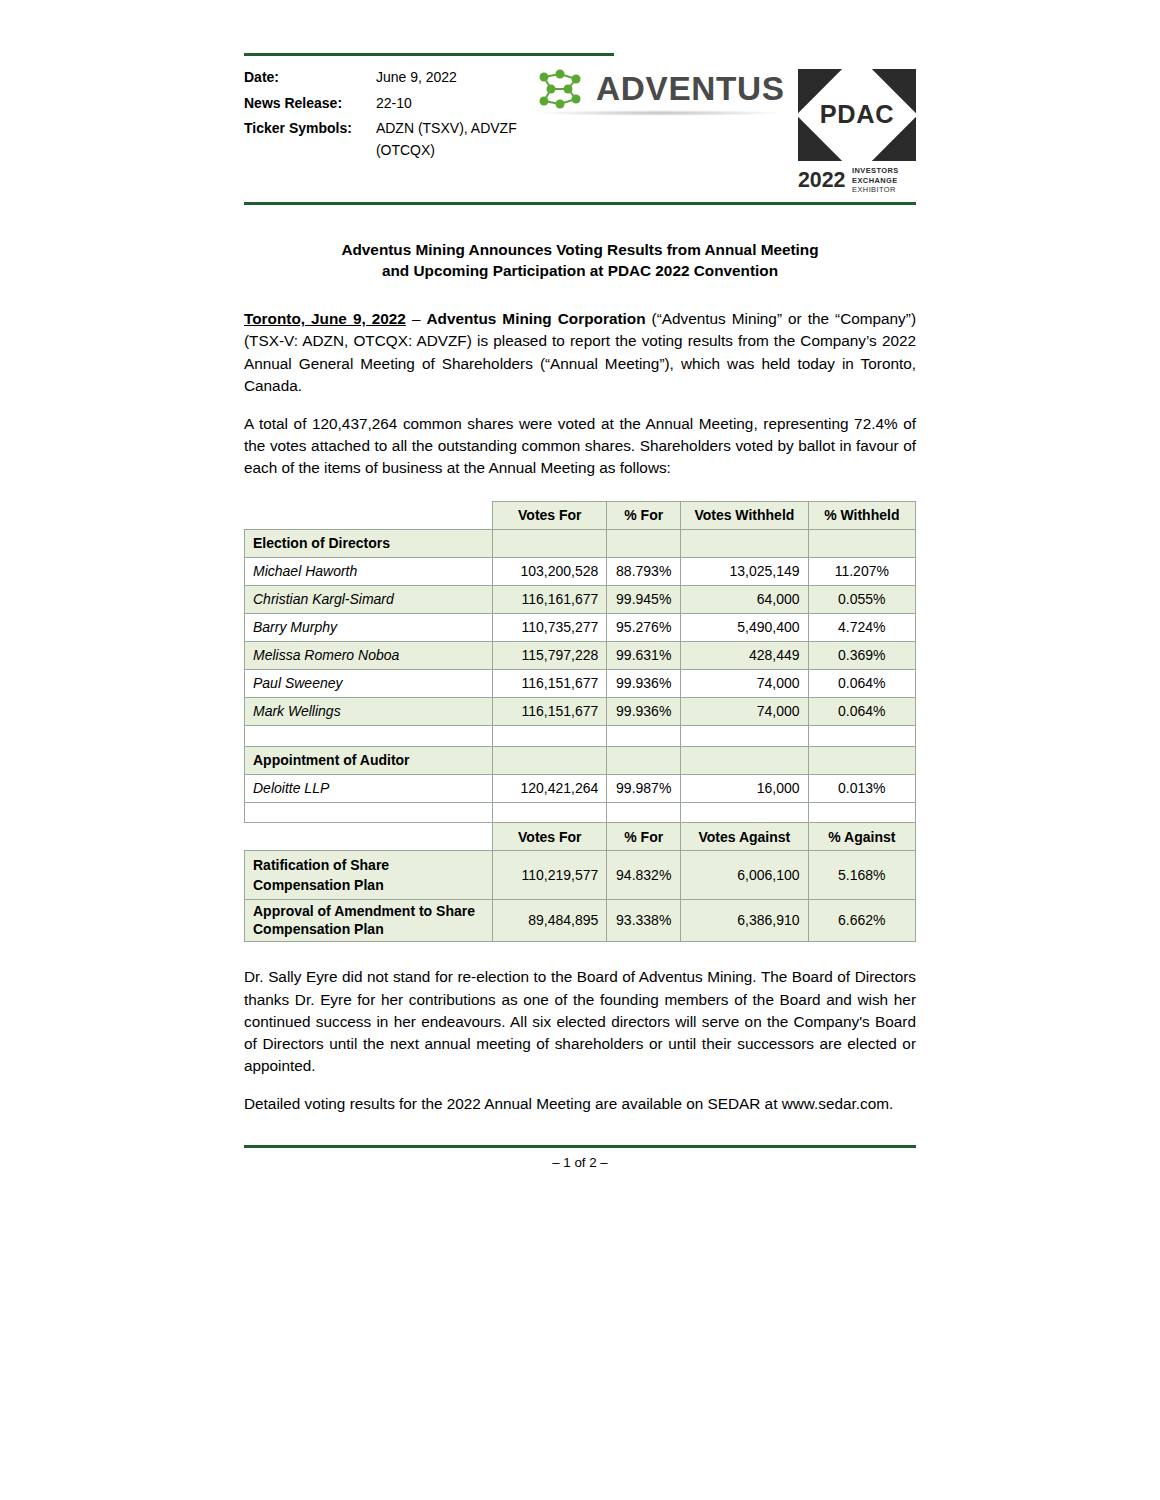| Date: | June 9, 2022 |
| News Release: | 22-10 |
| Ticker Symbols: | ADZN (TSXV), ADVZF (OTCQX) |
ADVENTUS
PDAC
2022
INVESTORS EXCHANGE
EXHIBITOR
Adventus Mining Announces Voting Results from Annual Meeting
and Upcoming Participation at PDAC 2022 Convention
Toronto, June 9, 2022 – Adventus Mining Corporation (“Adventus Mining” or the “Company”) (TSX-V: ADZN, OTCQX: ADVZF) is pleased to report the voting results from the Company’s 2022 Annual General Meeting of Shareholders (“Annual Meeting”), which was held today in Toronto, Canada.
A total of 120,437,264 common shares were voted at the Annual Meeting, representing 72.4% of the votes attached to all the outstanding common shares. Shareholders voted by ballot in favour of each of the items of business at the Annual Meeting as follows:
| | Votes For | % For | Votes Withheld | % Withheld |
| --- | --- | --- | --- | --- |
| Election of Directors | | | | |
| Michael Haworth | 103,200,528 | 88.793% | 13,025,149 | 11.207% |
| Christian Kargl-Simard | 116,161,677 | 99.945% | 64,000 | 0.055% |
| Barry Murphy | 110,735,277 | 95.276% | 5,490,400 | 4.724% |
| Melissa Romero Noboa | 115,797,228 | 99.631% | 428,449 | 0.369% |
| Paul Sweeney | 116,151,677 | 99.936% | 74,000 | 0.064% |
| Mark Wellings | 116,151,677 | 99.936% | 74,000 | 0.064% |
| Appointment of Auditor | | | | |
| Deloitte LLP | 120,421,264 | 99.987% | 16,000 | 0.013% |
| | Votes For | % For | Votes Against | % Against |
| Ratification of Share Compensation Plan | 110,219,577 | 94.832% | 6,006,100 | 5.168% |
| Approval of Amendment to Share Compensation Plan | 89,484,895 | 93.338% | 6,386,910 | 6.662% |
Dr. Sally Eyre did not stand for re-election to the Board of Adventus Mining. The Board of Directors thanks Dr. Eyre for her contributions as one of the founding members of the Board and wish her continued success in her endeavours. All six elected directors will serve on the Company's Board of Directors until the next annual meeting of shareholders or until their successors are elected or appointed.
Detailed voting results for the 2022 Annual Meeting are available on SEDAR at www.sedar.com.
– 1 of 2 –